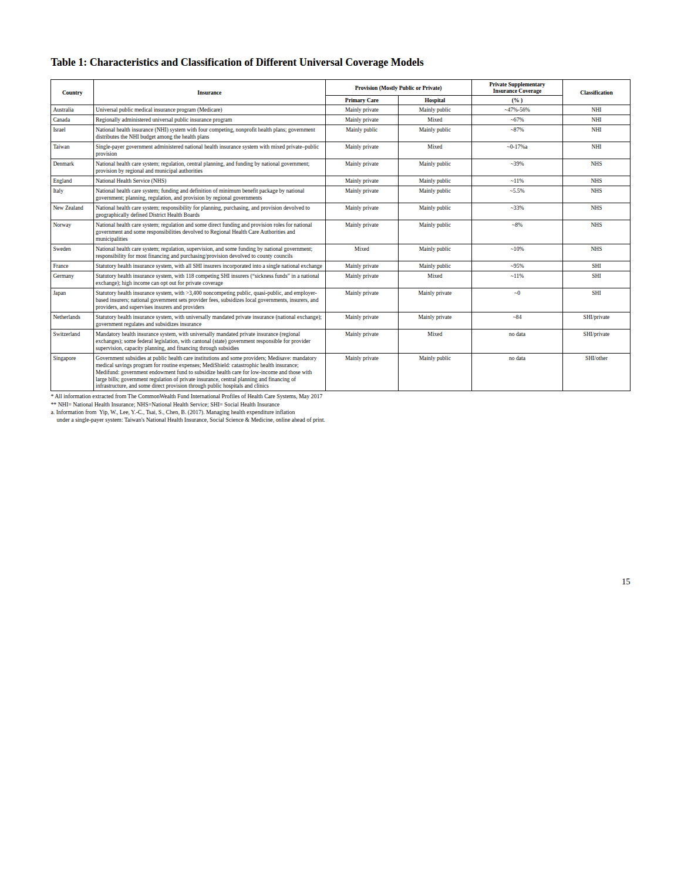Table 1: Characteristics and Classification of Different Universal Coverage Models
| Country | Insurance | Provision (Mostly Public or Private) | Private Supplementary Insurance Coverage | Classification |
| --- | --- | --- | --- | --- |
| Primary Care | Hospital | (% ) |
| Australia | Universal public medical insurance program (Medicare) | Mainly private | Mainly public | ~47%-56% | NHI |
| Canada | Regionally administered universal public insurance program | Mainly private | Mixed | ~67% | NHI |
| Israel | National health insurance (NHI) system with four competing, nonprofit health plans; government distributes the NHI budget among the health plans | Mainly public | Mainly public | ~87% | NHI |
| Taiwan | Single-payer government administered national health insurance system with mixed private–public provision | Mainly private | Mixed | ~0-17%a | NHI |
| Denmark | National health care system; regulation, central planning, and funding by national government; provision by regional and municipal authorities | Mainly private | Mainly public | ~39% | NHS |
| England | National Health Service (NHS) | Mainly private | Mainly public | ~11% | NHS |
| Italy | National health care system; funding and definition of minimum benefit package by national government; planning, regulation, and provision by regional governments | Mainly private | Mainly public | ~5.5% | NHS |
| New Zealand | National health care system; responsibility for planning, purchasing, and provision devolved to geographically defined District Health Boards | Mainly private | Mainly public | ~33% | NHS |
| Norway | National health care system; regulation and some direct funding and provision roles for national government and some responsibilities devolved to Regional Health Care Authorities and municipalities | Mainly private | Mainly public | ~8% | NHS |
| Sweden | National health care system; regulation, supervision, and some funding by national government; responsibility for most financing and purchasing/provision devolved to county councils | Mixed | Mainly public | ~10% | NHS |
| France | Statutory health insurance system, with all SHI insurers incorporated into a single national exchange | Mainly private | Mainly public | ~95% | SHI |
| Germany | Statutory health insurance system, with 118 competing SHI insurers (“sickness funds” in a national exchange); high income can opt out for private coverage | Mainly private | Mixed | ~11% | SHI |
| Japan | Statutory health insurance system, with >3,400 noncompeting public, quasi-public, and employer-based insurers; national government sets provider fees, subsidizes local governments, insurers, and providers, and supervises insurers and providers | Mainly private | Mainly private | ~0 | SHI |
| Netherlands | Statutory health insurance system, with universally mandated private insurance (national exchange); government regulates and subsidizes insurance | Mainly private | Mainly private | ~84 | SHI/private |
| Switzerland | Mandatory health insurance system, with universally mandated private insurance (regional exchanges); some federal legislation, with cantonal (state) government responsible for provider supervision, capacity planning, and financing through subsidies | Mainly private | Mixed | no data | SHI/private |
| Singapore | Government subsidies at public health care institutions and some providers; Medisave: mandatory medical savings program for routine expenses; MediShield: catastrophic health insurance; Medifund: government endowment fund to subsidize health care for low-income and those with large bills; government regulation of private insurance, central planning and financing of infrastructure, and some direct provision through public hospitals and clinics | Mainly private | Mainly public | no data | SHI/other |
* All information extracted from The CommonWealth Fund International Profiles of Health Care Systems, May 2017
** NHI= National Health Insurance; NHS=National Health Service; SHI= Social Health Insurance
a. Information from Yip, W., Lee, Y.-C., Tsai, S., Chen, B. (2017). Managing health expenditure inflation
under a single-payer system: Taiwan's National Health Insurance, Social Science & Medicine, online ahead of print.
15